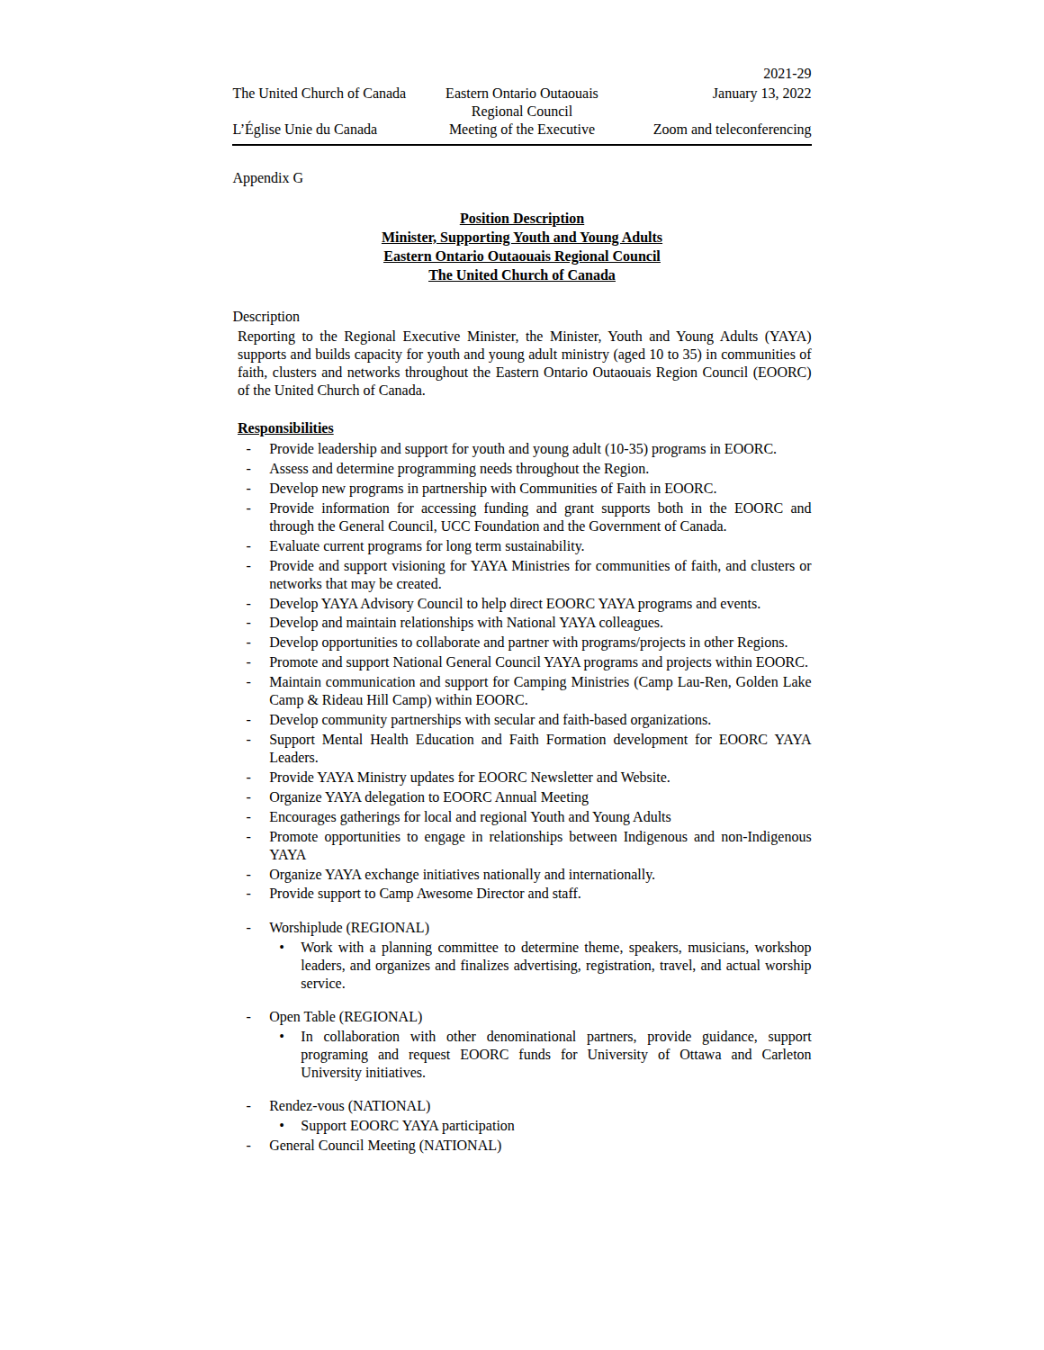2021-29
| The United Church of Canada | Eastern Ontario Outaouais Regional Council | January 13, 2022 |
| L’Église Unie du Canada | Meeting of the Executive | Zoom and teleconferencing |
Appendix G
Position Description
Minister, Supporting Youth and Young Adults
Eastern Ontario Outaouais Regional Council
The United Church of Canada
Description
Reporting to the Regional Executive Minister, the Minister, Youth and Young Adults (YAYA) supports and builds capacity for youth and young adult ministry (aged 10 to 35) in communities of faith, clusters and networks throughout the Eastern Ontario Outaouais Region Council (EOORC) of the United Church of Canada.
Responsibilities
Provide leadership and support for youth and young adult (10-35) programs in EOORC.
Assess and determine programming needs throughout the Region.
Develop new programs in partnership with Communities of Faith in EOORC.
Provide information for accessing funding and grant supports both in the EOORC and through the General Council, UCC Foundation and the Government of Canada.
Evaluate current programs for long term sustainability.
Provide and support visioning for YAYA Ministries for communities of faith, and clusters or networks that may be created.
Develop YAYA Advisory Council to help direct EOORC YAYA programs and events.
Develop and maintain relationships with National YAYA colleagues.
Develop opportunities to collaborate and partner with programs/projects in other Regions.
Promote and support National General Council YAYA programs and projects within EOORC.
Maintain communication and support for Camping Ministries (Camp Lau-Ren, Golden Lake Camp & Rideau Hill Camp) within EOORC.
Develop community partnerships with secular and faith-based organizations.
Support Mental Health Education and Faith Formation development for EOORC YAYA Leaders.
Provide YAYA Ministry updates for EOORC Newsletter and Website.
Organize YAYA delegation to EOORC Annual Meeting
Encourages gatherings for local and regional Youth and Young Adults
Promote opportunities to engage in relationships between Indigenous and non-Indigenous YAYA
Organize YAYA exchange initiatives nationally and internationally.
Provide support to Camp Awesome Director and staff.
Worshiplude (REGIONAL)
Work with a planning committee to determine theme, speakers, musicians, workshop leaders, and organizes and finalizes advertising, registration, travel, and actual worship service.
Open Table (REGIONAL)
In collaboration with other denominational partners, provide guidance, support programing and request EOORC funds for University of Ottawa and Carleton University initiatives.
Rendez-vous (NATIONAL)
Support EOORC YAYA participation
General Council Meeting (NATIONAL)